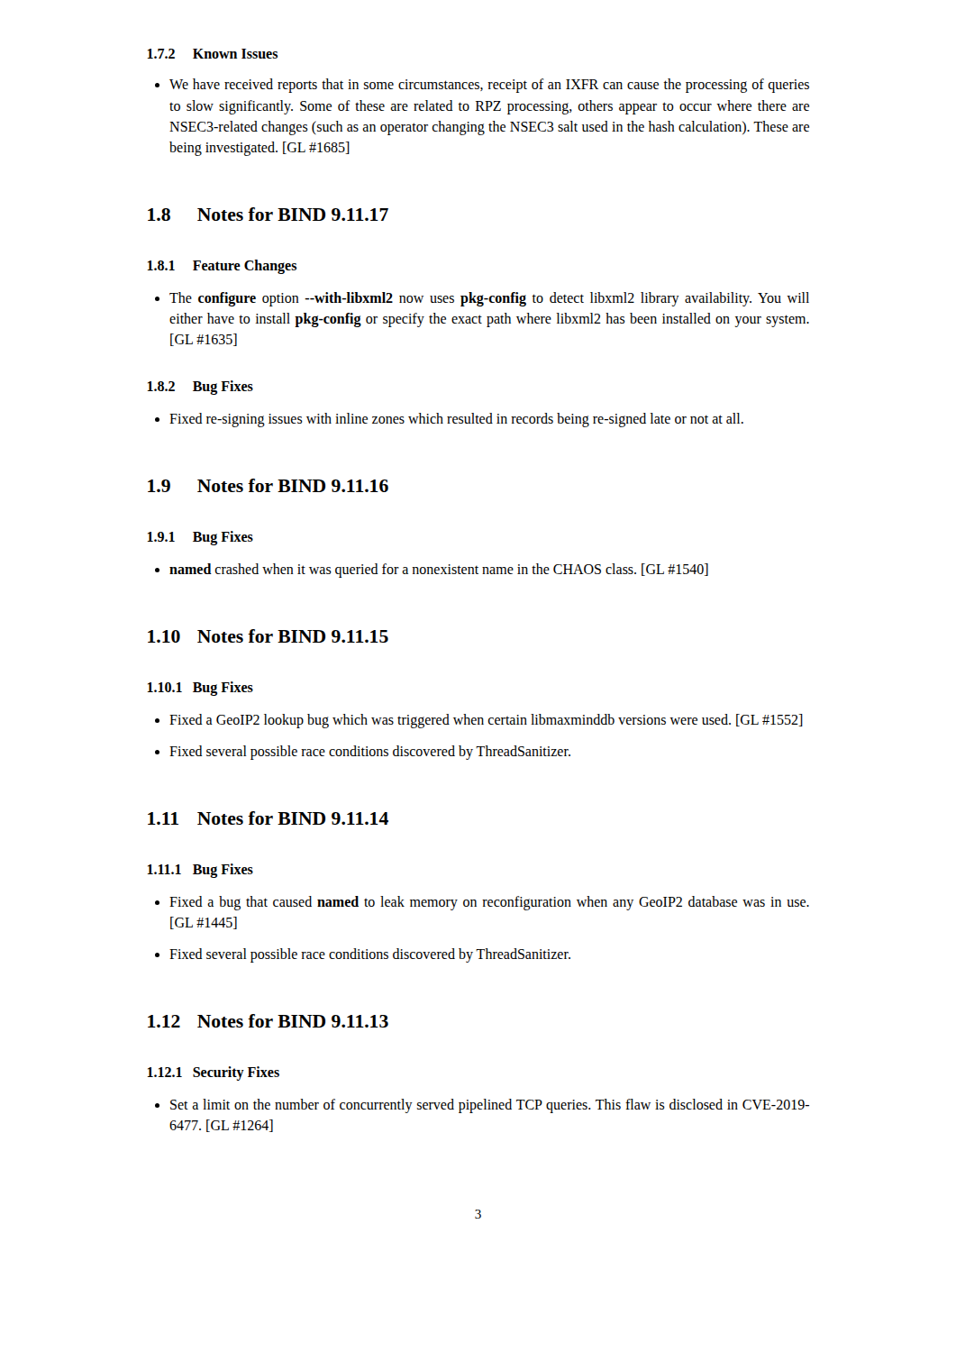1.7.2 Known Issues
We have received reports that in some circumstances, receipt of an IXFR can cause the processing of queries to slow significantly. Some of these are related to RPZ processing, others appear to occur where there are NSEC3-related changes (such as an operator changing the NSEC3 salt used in the hash calculation). These are being investigated. [GL #1685]
1.8 Notes for BIND 9.11.17
1.8.1 Feature Changes
The configure option --with-libxml2 now uses pkg-config to detect libxml2 library availability. You will either have to install pkg-config or specify the exact path where libxml2 has been installed on your system. [GL #1635]
1.8.2 Bug Fixes
Fixed re-signing issues with inline zones which resulted in records being re-signed late or not at all.
1.9 Notes for BIND 9.11.16
1.9.1 Bug Fixes
named crashed when it was queried for a nonexistent name in the CHAOS class. [GL #1540]
1.10 Notes for BIND 9.11.15
1.10.1 Bug Fixes
Fixed a GeoIP2 lookup bug which was triggered when certain libmaxminddb versions were used. [GL #1552]
Fixed several possible race conditions discovered by ThreadSanitizer.
1.11 Notes for BIND 9.11.14
1.11.1 Bug Fixes
Fixed a bug that caused named to leak memory on reconfiguration when any GeoIP2 database was in use. [GL #1445]
Fixed several possible race conditions discovered by ThreadSanitizer.
1.12 Notes for BIND 9.11.13
1.12.1 Security Fixes
Set a limit on the number of concurrently served pipelined TCP queries. This flaw is disclosed in CVE-2019-6477. [GL #1264]
3